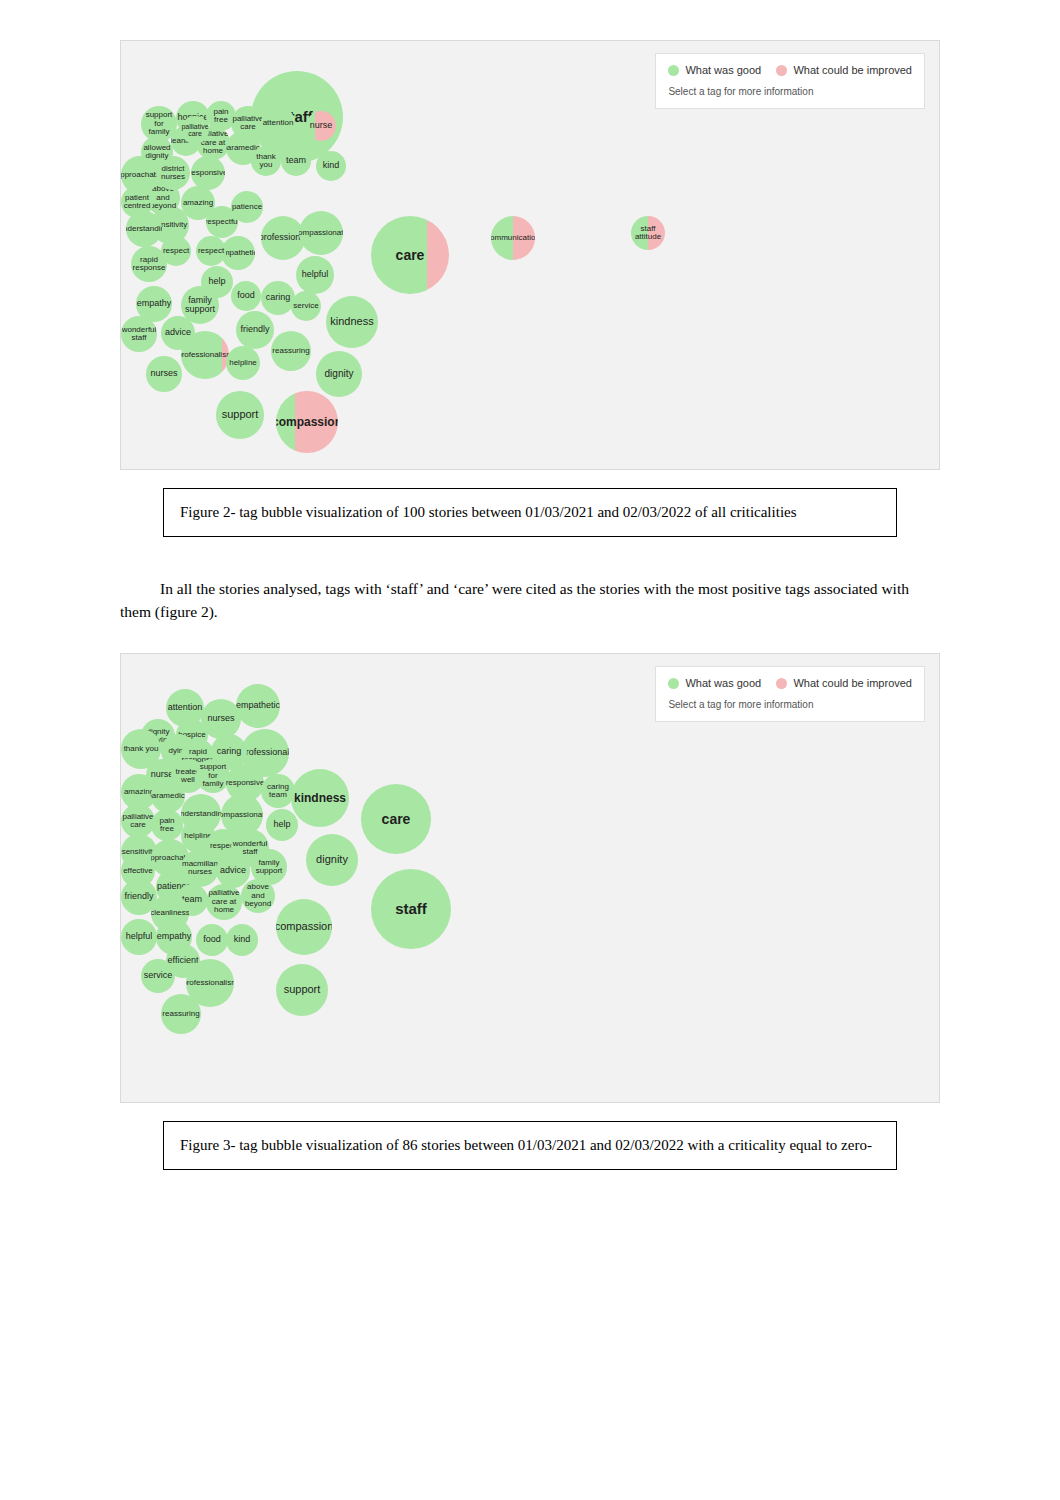What was good What could be improved
Select a tag for more information
staff
care
compassion
kindness
dignity
support
professional
compassionate
helpful
caring
service
food
help
friendly
family support
empathy
wonderful staff
advice
professionalism
helpline
reassuring
nurses
empathetic
respect
rapid response
respect
respectful
sensitivity
understanding
patience
amazing
above and beyond
patient centred
approachable
district nurses
responsive
allowed dignity
cleanliness
palliative care at home
paramedics
thank you
team
kind
support for family
hospice
pain free
palliative care
palliative care
attention
nurse
communication
staff attitude
Figure 2- tag bubble visualization of 100 stories between 01/03/2021 and 02/03/2022 of all criticalities
In all the stories analysed, tags with ‘staff’ and ‘care’ were cited as the stories with the most positive tags associated with them (figure 2).
What was good What could be improved
Select a tag for more information
staff
care
kindness
dignity
compassion
support
professional
empathetic
nurses
attention
dignity in dying
hospice
thank you
dying
rapid response
caring
nurse
treated well
support for family
responsive
amazing
paramedics
caring team
palliative care
pain free
understanding
compassionate
helpline
help
sensitivity
approachable
effective
respect
wonderful staff
macmillan nurses
advice
family support
patience
friendly
team
cleanliness
palliative care at home
above and beyond
helpful
empathy
food
kind
efficient
service
professionalism
reassuring
Figure 3- tag bubble visualization of 86 stories between 01/03/2021 and 02/03/2022 with a criticality equal to zero-